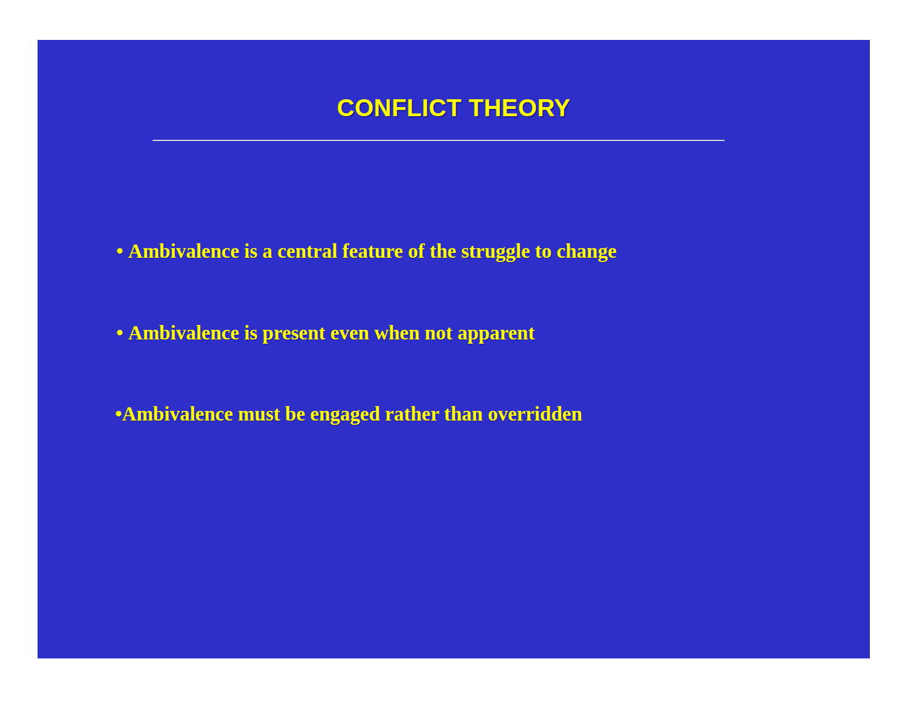CONFLICT THEORY
• Ambivalence is a central feature of the struggle to change
• Ambivalence is present even when not apparent
•Ambivalence must be engaged rather than overridden